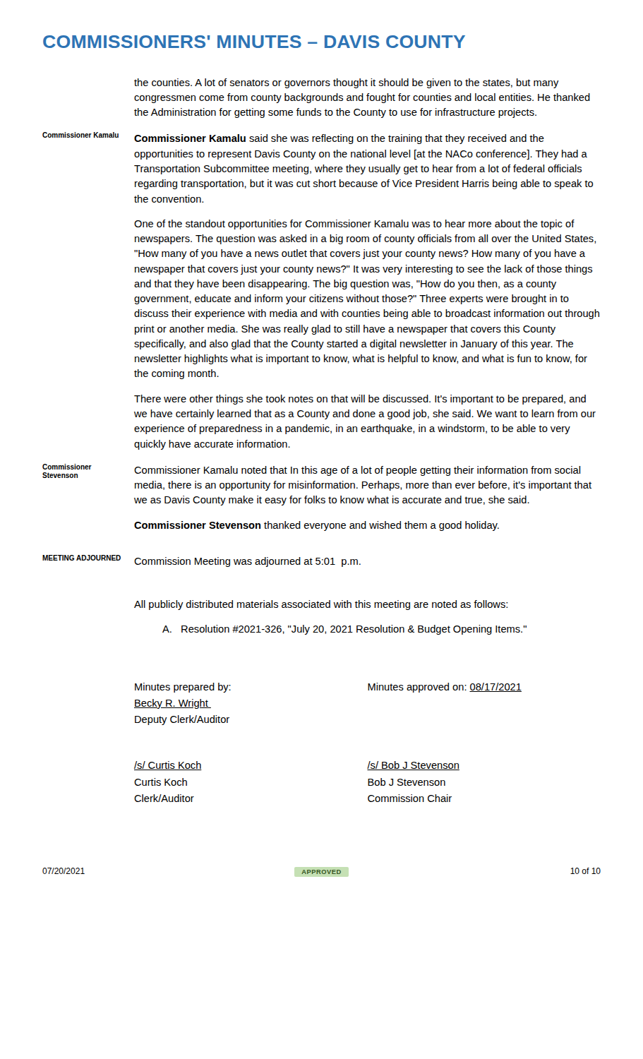COMMISSIONERS' MINUTES – DAVIS COUNTY
the counties. A lot of senators or governors thought it should be given to the states, but many congressmen come from county backgrounds and fought for counties and local entities. He thanked the Administration for getting some funds to the County to use for infrastructure projects.
Commissioner Kamalu
Commissioner Kamalu said she was reflecting on the training that they received and the opportunities to represent Davis County on the national level [at the NACo conference]. They had a Transportation Subcommittee meeting, where they usually get to hear from a lot of federal officials regarding transportation, but it was cut short because of Vice President Harris being able to speak to the convention.
One of the standout opportunities for Commissioner Kamalu was to hear more about the topic of newspapers. The question was asked in a big room of county officials from all over the United States, "How many of you have a news outlet that covers just your county news? How many of you have a newspaper that covers just your county news?" It was very interesting to see the lack of those things and that they have been disappearing. The big question was, "How do you then, as a county government, educate and inform your citizens without those?" Three experts were brought in to discuss their experience with media and with counties being able to broadcast information out through print or another media. She was really glad to still have a newspaper that covers this County specifically, and also glad that the County started a digital newsletter in January of this year. The newsletter highlights what is important to know, what is helpful to know, and what is fun to know, for the coming month.
There were other things she took notes on that will be discussed. It's important to be prepared, and we have certainly learned that as a County and done a good job, she said. We want to learn from our experience of preparedness in a pandemic, in an earthquake, in a windstorm, to be able to very quickly have accurate information.
Commissioner Stevenson
Commissioner Kamalu noted that In this age of a lot of people getting their information from social media, there is an opportunity for misinformation. Perhaps, more than ever before, it's important that we as Davis County make it easy for folks to know what is accurate and true, she said.
Commissioner Stevenson thanked everyone and wished them a good holiday.
MEETING ADJOURNED
Commission Meeting was adjourned at 5:01 p.m.
All publicly distributed materials associated with this meeting are noted as follows:
A. Resolution #2021-326, "July 20, 2021 Resolution & Budget Opening Items."
| Minutes prepared by: Becky R. Wright Deputy Clerk/Auditor | Minutes approved on: 08/17/2021 |
| /s/ Curtis Koch Curtis Koch Clerk/Auditor | /s/ Bob J Stevenson Bob J Stevenson Commission Chair |
07/20/2021
APPROVED
10 of 10